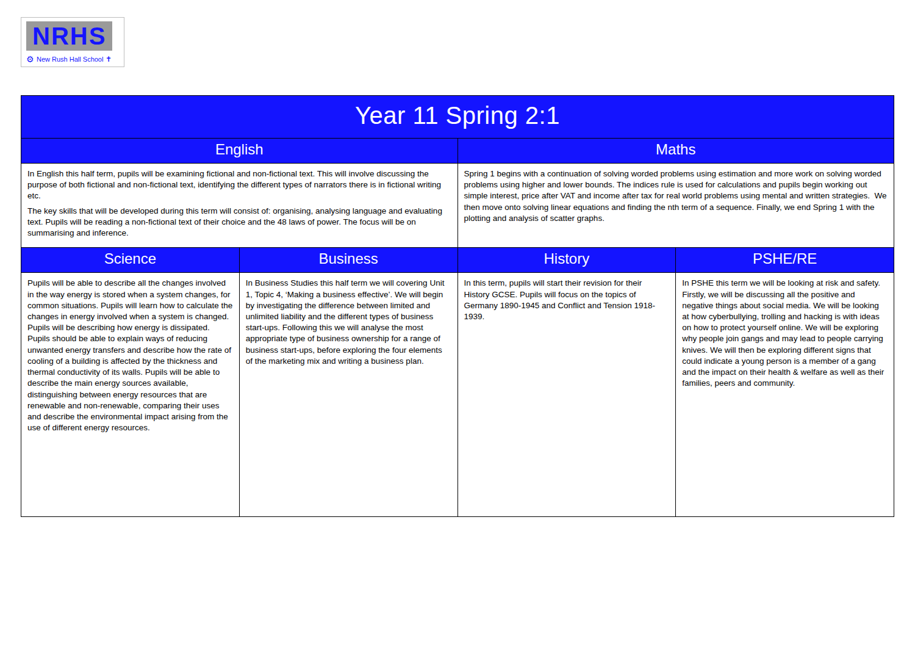NRHS
⚙ New Rush Hall School✝
| Year 11 Spring 2:1 |
| --- |
| English | Maths |
| In English this half term, pupils will be examining fictional and non-fictional text. This will involve discussing the purpose of both fictional and non-fictional text, identifying the different types of narrators there is in fictional writing etc. The key skills that will be developed during this term will consist of: organising, analysing language and evaluating text. Pupils will be reading a non-fictional text of their choice and the 48 laws of power. The focus will be on summarising and inference. | Spring 1 begins with a continuation of solving worded problems using estimation and more work on solving worded problems using higher and lower bounds. The indices rule is used for calculations and pupils begin working out simple interest, price after VAT and income after tax for real world problems using mental and written strategies. We then move onto solving linear equations and finding the nth term of a sequence. Finally, we end Spring 1 with the plotting and analysis of scatter graphs. |
| Science | Business | History | PSHE/RE |
| Pupils will be able to describe all the changes involved in the way energy is stored when a system changes, for common situations. Pupils will learn how to calculate the changes in energy involved when a system is changed. Pupils will be describing how energy is dissipated. Pupils should be able to explain ways of reducing unwanted energy transfers and describe how the rate of cooling of a building is affected by the thickness and thermal conductivity of its walls. Pupils will be able to describe the main energy sources available, distinguishing between energy resources that are renewable and non-renewable, comparing their uses and describe the environmental impact arising from the use of different energy resources. | In Business Studies this half term we will covering Unit 1, Topic 4, ‘Making a business effective’. We will begin by investigating the difference between limited and unlimited liability and the different types of business start-ups. Following this we will analyse the most appropriate type of business ownership for a range of business start-ups, before exploring the four elements of the marketing mix and writing a business plan. | In this term, pupils will start their revision for their History GCSE. Pupils will focus on the topics of Germany 1890-1945 and Conflict and Tension 1918-1939. | In PSHE this term we will be looking at risk and safety. Firstly, we will be discussing all the positive and negative things about social media. We will be looking at how cyberbullying, trolling and hacking is with ideas on how to protect yourself online. We will be exploring why people join gangs and may lead to people carrying knives. We will then be exploring different signs that could indicate a young person is a member of a gang and the impact on their health & welfare as well as their families, peers and community. |